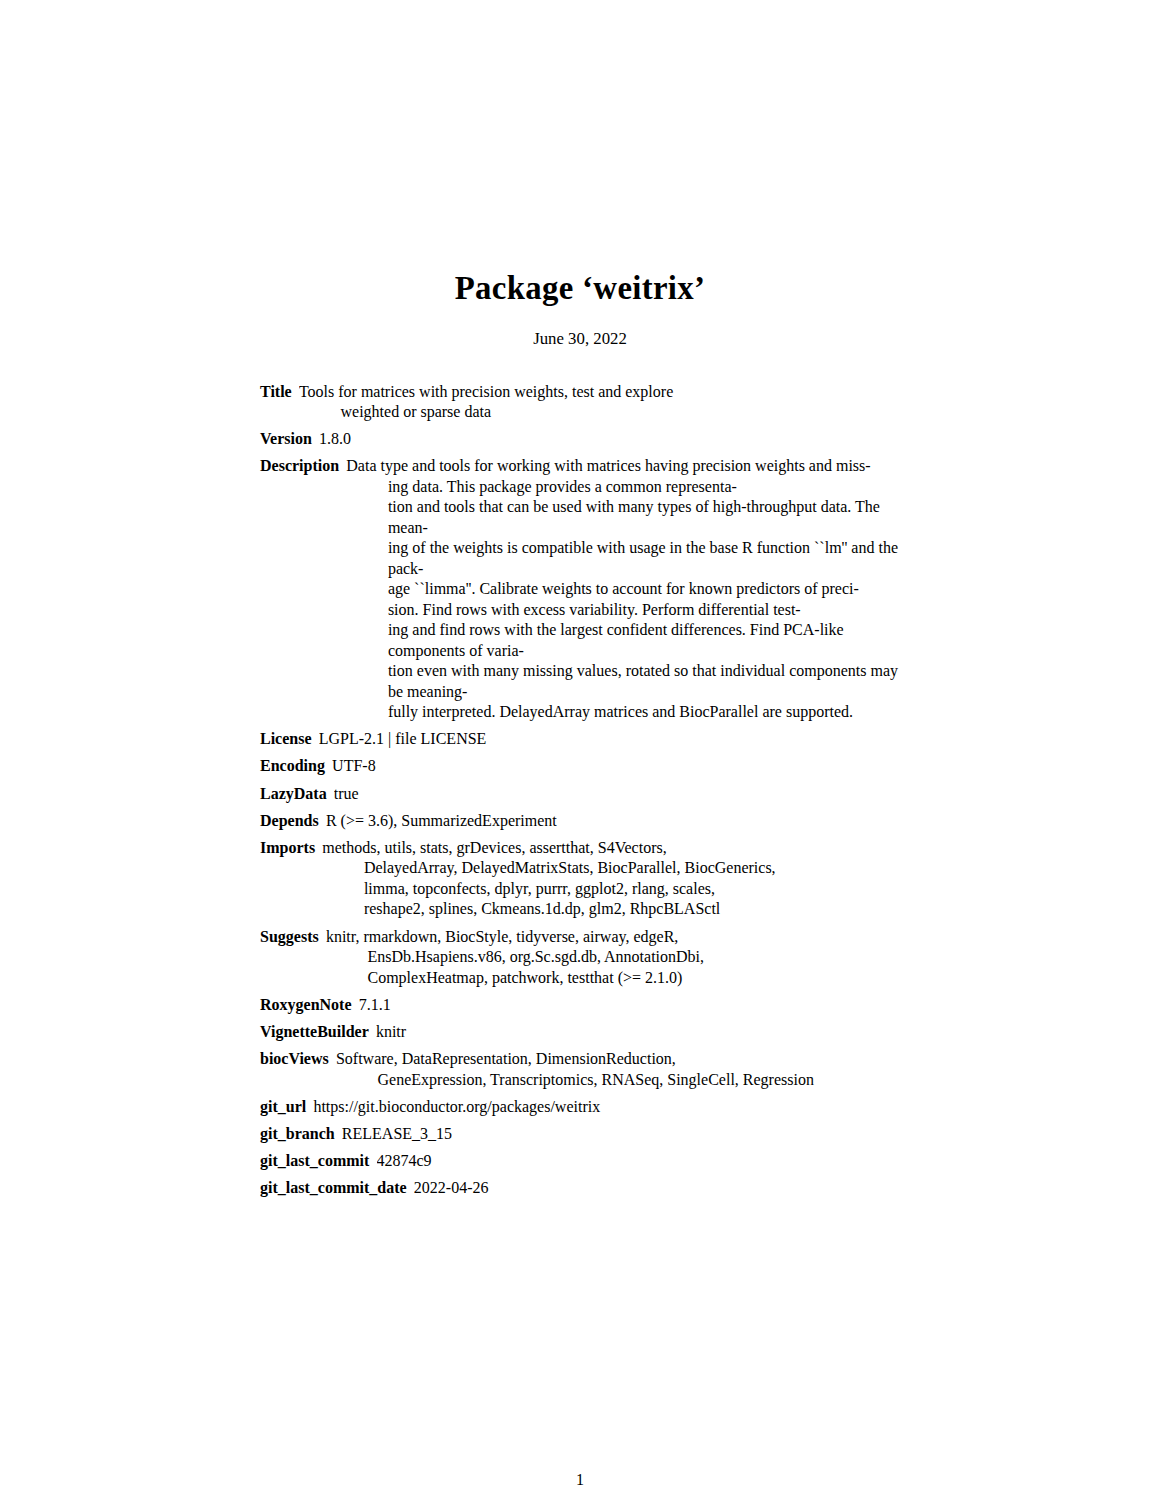Package ‘weitrix’
June 30, 2022
Title
Tools for matrices with precision weights, test and explore weighted or sparse data
Version
1.8.0
Description
Data type and tools for working with matrices having precision weights and miss- ing data. This package provides a common representa- tion and tools that can be used with many types of high-throughput data. The mean- ing of the weights is compatible with usage in the base R function ``lm'' and the pack- age ``limma''. Calibrate weights to account for known predictors of preci- sion. Find rows with excess variability. Perform differential test- ing and find rows with the largest confident differences. Find PCA-like components of varia- tion even with many missing values, rotated so that individual components may be meaning- fully interpreted. DelayedArray matrices and BiocParallel are supported.
License
LGPL-2.1 | file LICENSE
Encoding
UTF-8
LazyData
true
Depends
R (>= 3.6), SummarizedExperiment
Imports
methods, utils, stats, grDevices, assertthat, S4Vectors, DelayedArray, DelayedMatrixStats, BiocParallel, BiocGenerics, limma, topconfects, dplyr, purrr, ggplot2, rlang, scales, reshape2, splines, Ckmeans.1d.dp, glm2, RhpcBLASctl
Suggests
knitr, rmarkdown, BiocStyle, tidyverse, airway, edgeR, EnsDb.Hsapiens.v86, org.Sc.sgd.db, AnnotationDbi, ComplexHeatmap, patchwork, testthat (>= 2.1.0)
RoxygenNote
7.1.1
VignetteBuilder
knitr
biocViews
Software, DataRepresentation, DimensionReduction, GeneExpression, Transcriptomics, RNASeq, SingleCell, Regression
git_url
https://git.bioconductor.org/packages/weitrix
git_branch
RELEASE_3_15
git_last_commit
42874c9
git_last_commit_date
2022-04-26
1